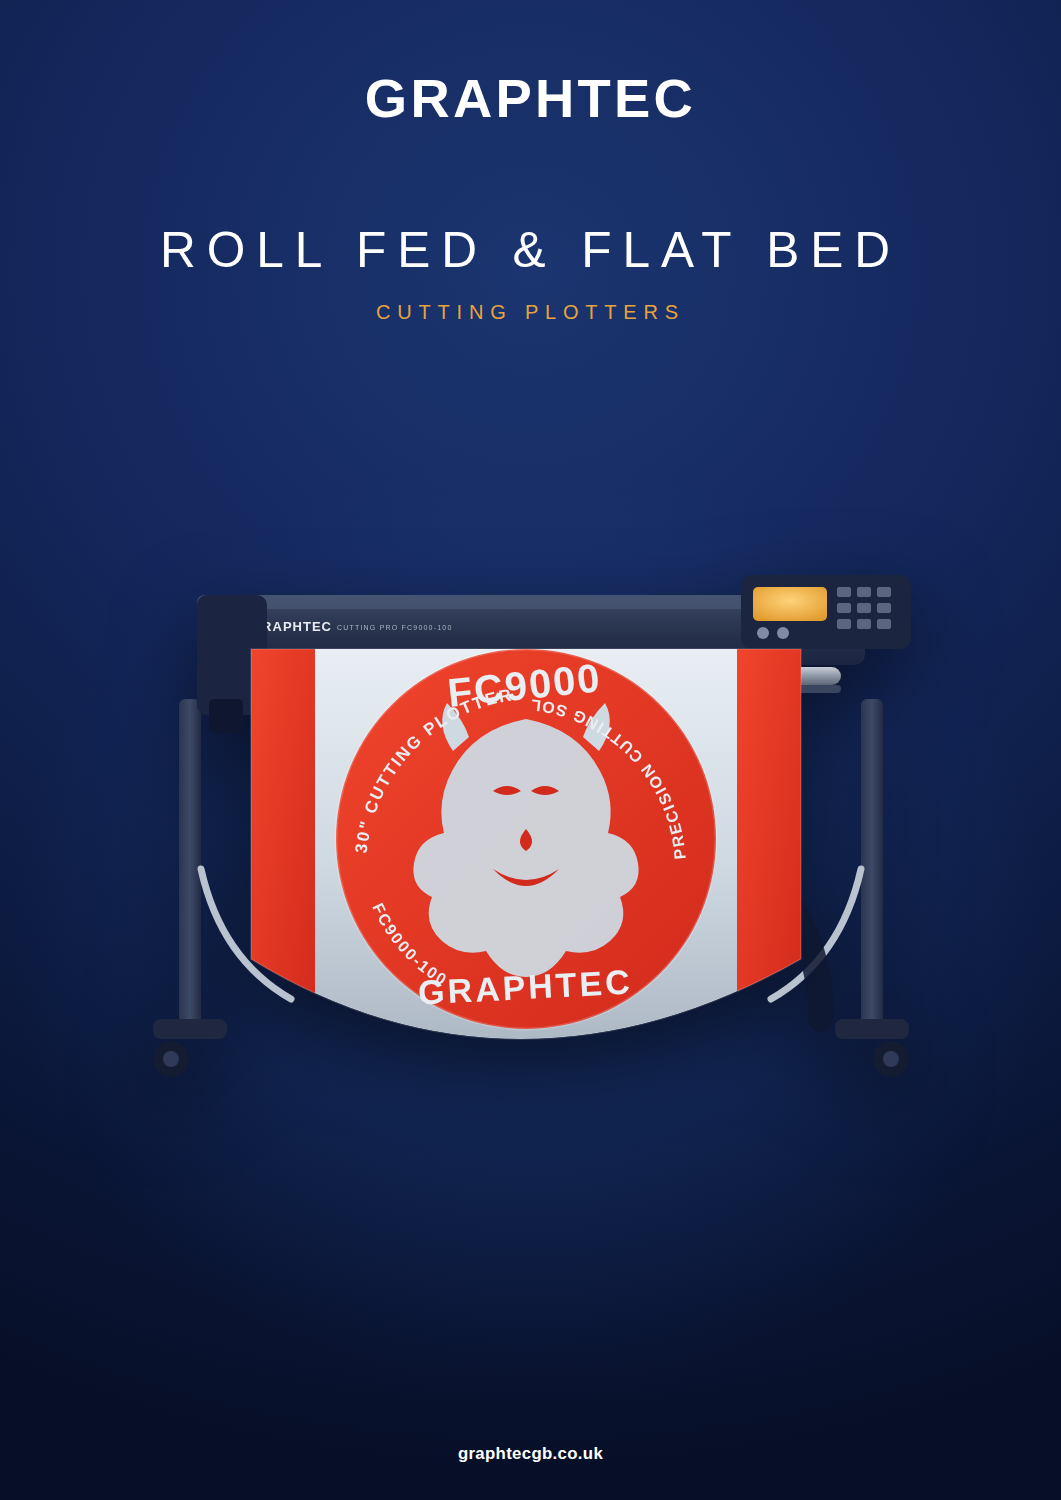Graphtec
Roll Fed & Flat Bed
Cutting Plotters
Graphtec FC9000-100 roll fed cutting plotter on a floor stand A wide-format cutting plotter with a control panel on the right, cutting a red and silver vinyl banner that reads FC9000, 30 inch cutting plotter, precision cutting solution, FC9000-100 and Graphtec, with a tribal tiger head graphic in the centre. GRAPHTEC CUTTING PRO FC9000-100 30" CUTTING PLOTTER PRECISION CUTTING SOLUTION FC9000-100 FC9000 GRAPHTEC
Graphtec FC9000-100 roll fed cutting plotter cutting a printed vinyl banner.
graphtecgb.co.uk